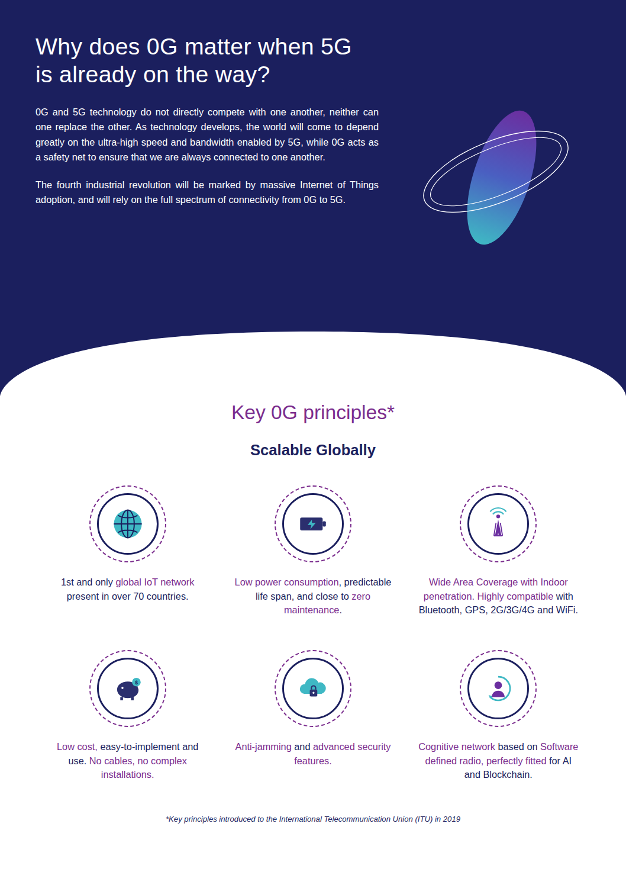Why does 0G matter when 5G
is already on the way?
0G and 5G technology do not directly compete with one another, neither can one replace the other. As technology develops, the world will come to depend greatly on the ultra-high speed and bandwidth enabled by 5G, while 0G acts as a safety net to ensure that we are always connected to one another.
The fourth industrial revolution will be marked by massive Internet of Things adoption, and will rely on the full spectrum of connectivity from 0G to 5G.
Key 0G principles*
Scalable Globally
1st and only global IoT network present in over 70 countries.
Low power consumption, predictable life span, and close to zero maintenance.
Wide Area Coverage with Indoor penetration. Highly compatible with Bluetooth, GPS, 2G/3G/4G and WiFi.
$
Low cost, easy-to-implement and use. No cables, no complex installations.
Anti-jamming and advanced security features.
Cognitive network based on Software defined radio, perfectly fitted for AI and Blockchain.
*Key principles introduced to the International Telecommunication Union (ITU) in 2019